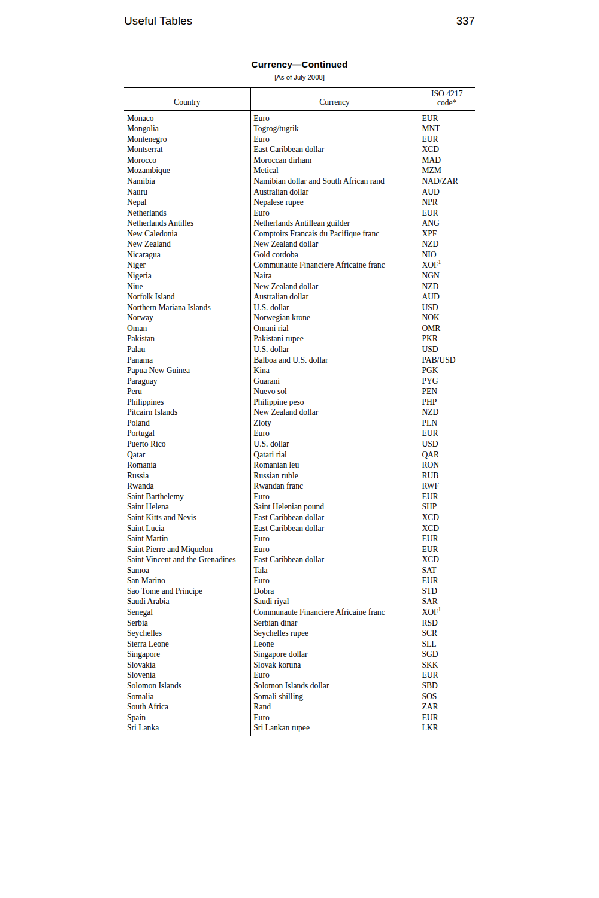Useful Tables
337
Currency—Continued
[As of July 2008]
| Country | Currency | ISO 4217 code* |
| --- | --- | --- |
| Monaco | Euro | EUR |
| Mongolia | Togrog/tugrik | MNT |
| Montenegro | Euro | EUR |
| Montserrat | East Caribbean dollar | XCD |
| Morocco | Moroccan dirham | MAD |
| Mozambique | Metical | MZM |
| Namibia | Namibian dollar and South African rand | NAD/ZAR |
| Nauru | Australian dollar | AUD |
| Nepal | Nepalese rupee | NPR |
| Netherlands | Euro | EUR |
| Netherlands Antilles | Netherlands Antillean guilder | ANG |
| New Caledonia | Comptoirs Francais du Pacifique franc | XPF |
| New Zealand | New Zealand dollar | NZD |
| Nicaragua | Gold cordoba | NIO |
| Niger | Communaute Financiere Africaine franc | XOF 1 |
| Nigeria | Naira | NGN |
| Niue | New Zealand dollar | NZD |
| Norfolk Island | Australian dollar | AUD |
| Northern Mariana Islands | U.S. dollar | USD |
| Norway | Norwegian krone | NOK |
| Oman | Omani rial | OMR |
| Pakistan | Pakistani rupee | PKR |
| Palau | U.S. dollar | USD |
| Panama | Balboa and U.S. dollar | PAB/USD |
| Papua New Guinea | Kina | PGK |
| Paraguay | Guarani | PYG |
| Peru | Nuevo sol | PEN |
| Philippines | Philippine peso | PHP |
| Pitcairn Islands | New Zealand dollar | NZD |
| Poland | Zloty | PLN |
| Portugal | Euro | EUR |
| Puerto Rico | U.S. dollar | USD |
| Qatar | Qatari rial | QAR |
| Romania | Romanian leu | RON |
| Russia | Russian ruble | RUB |
| Rwanda | Rwandan franc | RWF |
| Saint Barthelemy | Euro | EUR |
| Saint Helena | Saint Helenian pound | SHP |
| Saint Kitts and Nevis | East Caribbean dollar | XCD |
| Saint Lucia | East Caribbean dollar | XCD |
| Saint Martin | Euro | EUR |
| Saint Pierre and Miquelon | Euro | EUR |
| Saint Vincent and the Grenadines | East Caribbean dollar | XCD |
| Samoa | Tala | SAT |
| San Marino | Euro | EUR |
| Sao Tome and Principe | Dobra | STD |
| Saudi Arabia | Saudi riyal | SAR |
| Senegal | Communaute Financiere Africaine franc | XOF 1 |
| Serbia | Serbian dinar | RSD |
| Seychelles | Seychelles rupee | SCR |
| Sierra Leone | Leone | SLL |
| Singapore | Singapore dollar | SGD |
| Slovakia | Slovak koruna | SKK |
| Slovenia | Euro | EUR |
| Solomon Islands | Solomon Islands dollar | SBD |
| Somalia | Somali shilling | SOS |
| South Africa | Rand | ZAR |
| Spain | Euro | EUR |
| Sri Lanka | Sri Lankan rupee | LKR |